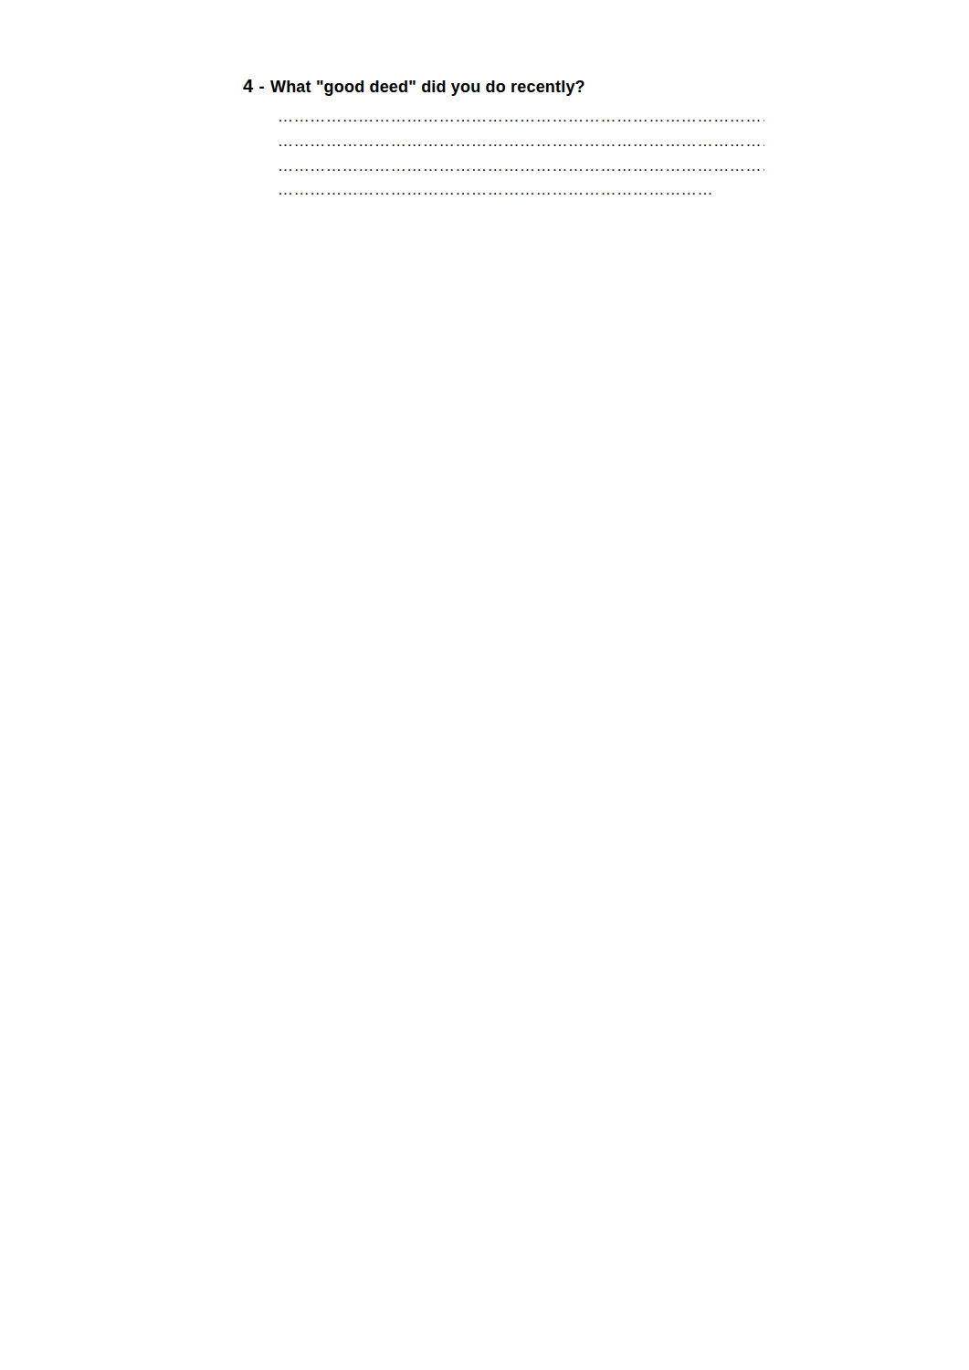4-What "good deed" did you do recently?
……………………………………………………………………………………
……………………………………………………………………………………
……………………………………………………………………………………
………………………………………………………………………